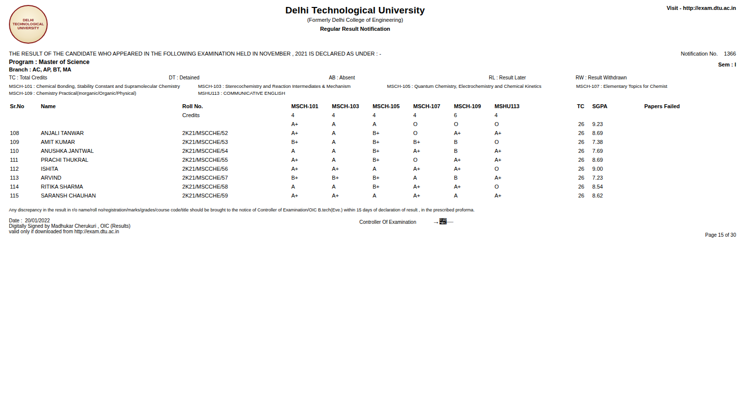DELHI
TECHNOLOGICAL
UNIVERSITY
Visit - http://exam.dtu.ac.in
Delhi Technological University
(Formerly Delhi College of Engineering)
Regular Result Notification
THE RESULT OF THE CANDIDATE WHO APPEARED IN THE FOLLOWING EXAMINATION HELD IN NOVEMBER , 2021 IS DECLARED AS UNDER : - Notification No. 1366
Program : Master of Science
Branch : AC, AP, BT, MA
Sem : I
| TC : Total Credits | DT : Detained | AB : Absent | RL : Result Later RW : Result Withdrawn |
| MSCH-101 : Chemical Bonding, Stability Constant and Supramolecular Chemistry | MSCH-103 : Sterecochemistry and Reaction Intermediates & Mechanism | MSCH-105 : Quantum Chemistry, Electrochemistry and Chemical Kinetics | MSCH-107 : Elementary Topics for Chemist |
| MSCH-109 : Chemistry Practical(Inorganic/Organic/Physical) | MSHU113 : COMMUNICATIVE ENGLISH | | |
| Sr.No | Name | Roll No. | MSCH-101 | MSCH-103 | MSCH-105 | MSCH-107 | MSCH-109 | MSHU113 | TC | SGPA | Papers Failed |
| --- | --- | --- | --- | --- | --- | --- | --- | --- | --- | --- | --- |
| | | Credits | 4 | 4 | 4 | 4 | 6 | 4 | | | |
| | | | A+ | A | A | O | O | O | 26 | 9.23 | |
| 108 | ANJALI TANWAR | 2K21/MSCCHE/52 | A+ | A | B+ | O | A+ | A+ | 26 | 8.69 | |
| 109 | AMIT KUMAR | 2K21/MSCCHE/53 | B+ | A | B+ | B+ | B | O | 26 | 7.38 | |
| 110 | ANUSHKA JANTWAL | 2K21/MSCCHE/54 | A | A | B+ | A+ | B | A+ | 26 | 7.69 | |
| 111 | PRACHI THUKRAL | 2K21/MSCCHE/55 | A+ | A | B+ | O | A+ | A+ | 26 | 8.69 | |
| 112 | ISHITA | 2K21/MSCCHE/56 | A+ | A+ | A | A+ | A+ | O | 26 | 9.00 | |
| 113 | ARVIND | 2K21/MSCCHE/57 | B+ | B+ | B+ | A | B | A+ | 26 | 7.23 | |
| 114 | RITIKA SHARMA | 2K21/MSCCHE/58 | A | A | B+ | A+ | A+ | O | 26 | 8.54 | |
| 115 | SARANSH CHAUHAN | 2K21/MSCCHE/59 | A+ | A+ | A | A+ | A | A+ | 26 | 8.62 | |
Any discrepancy in the result in r/o name/roll no/registration/marks/grades/course code/title should be brought to the notice of Controller of Examination/OIC B.tech(Eve.) within 15 days of declaration of result , in the prescribed proforma.
Date : 20/01/2022
Digitally Signed by Madhukar Cherukuri , OIC (Results)
valid only if downloaded from http://exam.dtu.ac.in
Controller Of Examination →𝒼—
Page 15 of 30